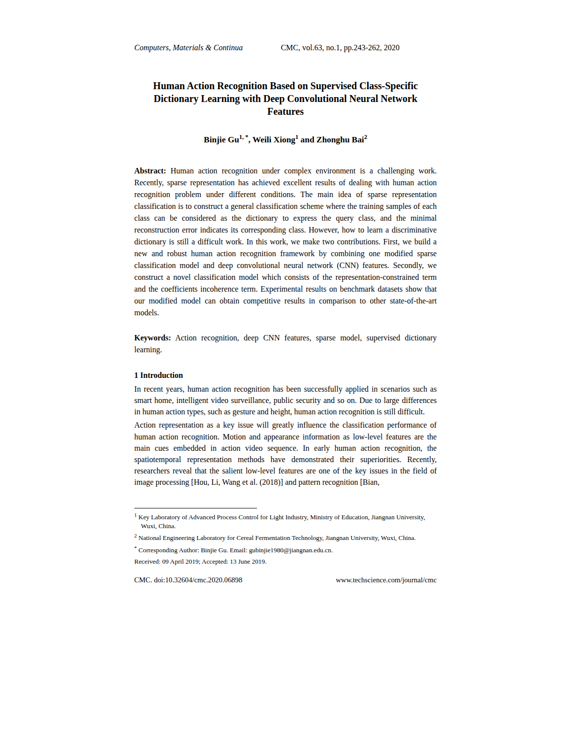Computers, Materials & Continua
CMC, vol.63, no.1, pp.243-262, 2020
Human Action Recognition Based on Supervised Class-Specific Dictionary Learning with Deep Convolutional Neural Network Features
Binjie Gu1, *, Weili Xiong1 and Zhonghu Bai2
Abstract: Human action recognition under complex environment is a challenging work. Recently, sparse representation has achieved excellent results of dealing with human action recognition problem under different conditions. The main idea of sparse representation classification is to construct a general classification scheme where the training samples of each class can be considered as the dictionary to express the query class, and the minimal reconstruction error indicates its corresponding class. However, how to learn a discriminative dictionary is still a difficult work. In this work, we make two contributions. First, we build a new and robust human action recognition framework by combining one modified sparse classification model and deep convolutional neural network (CNN) features. Secondly, we construct a novel classification model which consists of the representation-constrained term and the coefficients incoherence term. Experimental results on benchmark datasets show that our modified model can obtain competitive results in comparison to other state-of-the-art models.
Keywords: Action recognition, deep CNN features, sparse model, supervised dictionary learning.
1 Introduction
In recent years, human action recognition has been successfully applied in scenarios such as smart home, intelligent video surveillance, public security and so on. Due to large differences in human action types, such as gesture and height, human action recognition is still difficult.
Action representation as a key issue will greatly influence the classification performance of human action recognition. Motion and appearance information as low-level features are the main cues embedded in action video sequence. In early human action recognition, the spatiotemporal representation methods have demonstrated their superiorities. Recently, researchers reveal that the salient low-level features are one of the key issues in the field of image processing [Hou, Li, Wang et al. (2018)] and pattern recognition [Bian,
1 Key Laboratory of Advanced Process Control for Light Industry, Ministry of Education, Jiangnan University, Wuxi, China.
2 National Engineering Laboratory for Cereal Fermentation Technology, Jiangnan University, Wuxi, China.
* Corresponding Author: Binjie Gu. Email: gubinjie1980@jiangnan.edu.cn.
Received: 09 April 2019; Accepted: 13 June 2019.
CMC. doi:10.32604/cmc.2020.06898
www.techscience.com/journal/cmc